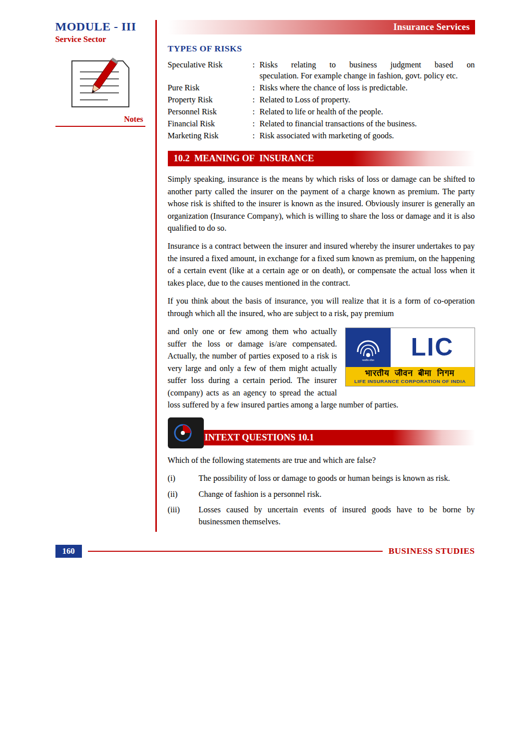MODULE - III
Service Sector
Notes
Insurance Services
TYPES OF RISKS
| Speculative Risk | : | Risks relating to business judgment based on speculation. For example change in fashion, govt. policy etc. |
| Pure Risk | : | Risks where the chance of loss is predictable. |
| Property Risk | : | Related to Loss of property. |
| Personnel Risk | : | Related to life or health of the people. |
| Financial Risk | : | Related to financial transactions of the business. |
| Marketing Risk | : | Risk associated with marketing of goods. |
10.2 MEANING OF INSURANCE
Simply speaking, insurance is the means by which risks of loss or damage can be shifted to another party called the insurer on the payment of a charge known as premium. The party whose risk is shifted to the insurer is known as the insured. Obviously insurer is generally an organization (Insurance Company), which is willing to share the loss or damage and it is also qualified to do so.
Insurance is a contract between the insurer and insured whereby the insurer undertakes to pay the insured a fixed amount, in exchange for a fixed sum known as premium, on the happening of a certain event (like at a certain age or on death), or compensate the actual loss when it takes place, due to the causes mentioned in the contract.
If you think about the basis of insurance, you will realize that it is a form of co-operation through which all the insured, who are subject to a risk, pay premium
भारतीय जीवन
LIC
भारतीय जीवन बीमा निगम
LIFE INSURANCE CORPORATION OF INDIA
and only one or few among them who actually suffer the loss or damage is/are compensated. Actually, the number of parties exposed to a risk is very large and only a few of them might actually suffer loss during a certain period. The insurer (company) acts as an agency to spread the actual loss suffered by a few insured parties among a large number of parties.
INTEXT QUESTIONS 10.1
Which of the following statements are true and which are false?
(i) The possibility of loss or damage to goods or human beings is known as risk.
(ii) Change of fashion is a personnel risk.
(iii) Losses caused by uncertain events of insured goods have to be borne by businessmen themselves.
160 BUSINESS STUDIES